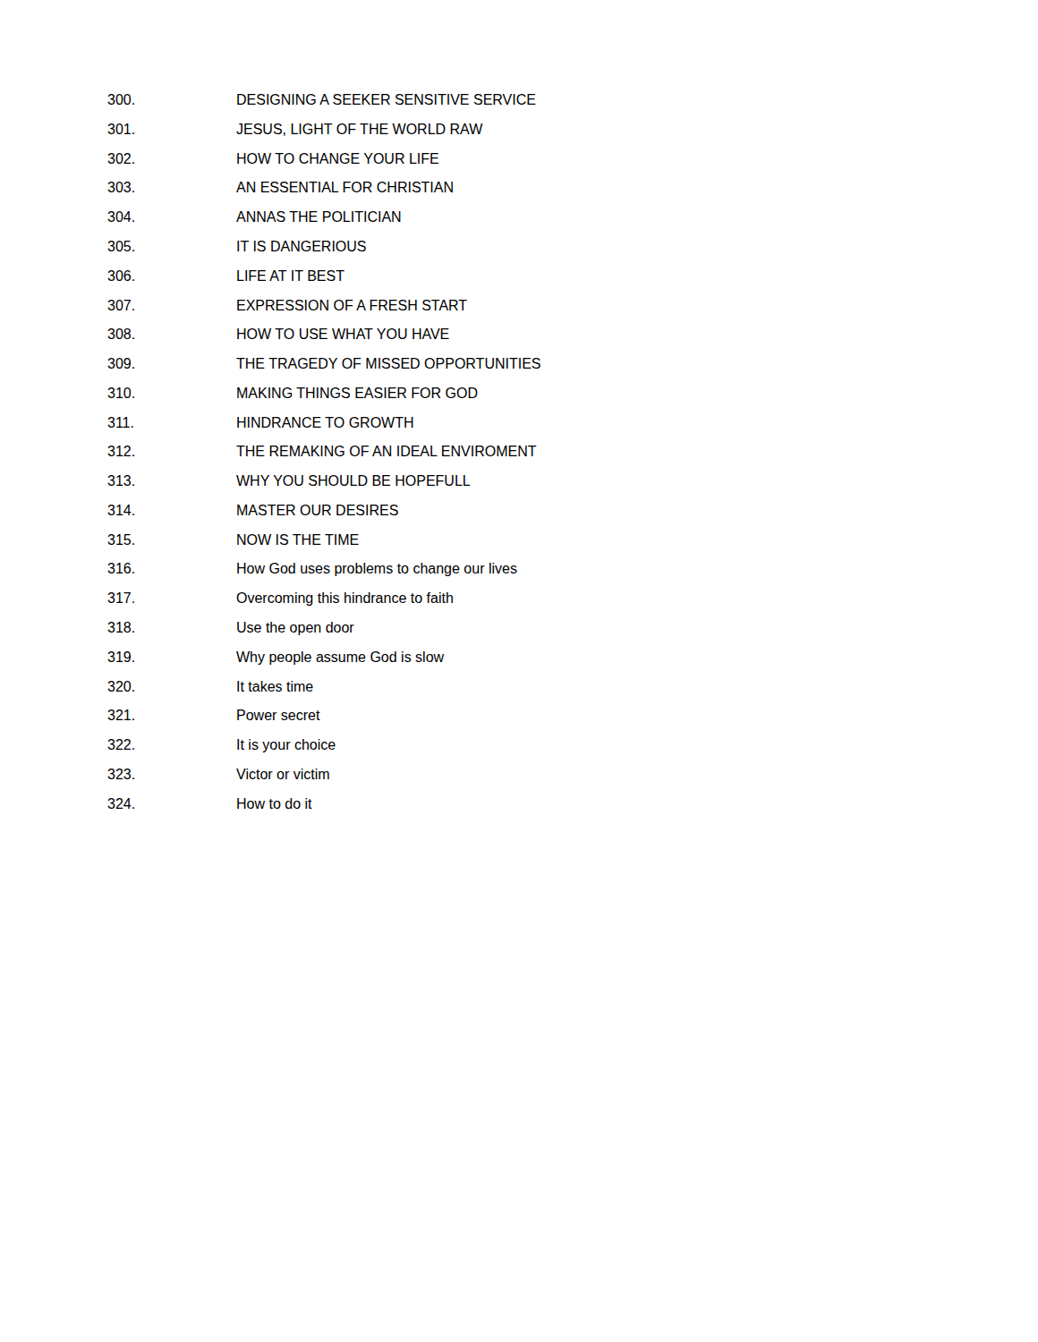| 300. | | DESIGNING A SEEKER SENSITIVE SERVICE |
| 301. | | JESUS, LIGHT OF THE WORLD RAW |
| 302. | | HOW TO CHANGE YOUR LIFE |
| 303. | | AN ESSENTIAL FOR CHRISTIAN |
| 304. | | ANNAS THE POLITICIAN |
| 305. | | IT IS DANGERIOUS |
| 306. | | LIFE AT IT BEST |
| 307. | | EXPRESSION OF A FRESH START |
| 308. | | HOW TO USE WHAT YOU HAVE |
| 309. | | THE TRAGEDY OF MISSED OPPORTUNITIES |
| 310. | | MAKING THINGS EASIER FOR GOD |
| 311. | | HINDRANCE TO GROWTH |
| 312. | | THE REMAKING OF AN IDEAL ENVIROMENT |
| 313. | | WHY YOU SHOULD BE HOPEFULL |
| 314. | | MASTER OUR DESIRES |
| 315. | | NOW IS THE TIME |
| 316. | | How God uses problems to change our lives |
| 317. | | Overcoming this hindrance to faith |
| 318. | | Use the open door |
| 319. | | Why people assume God is slow |
| 320. | | It takes time |
| 321. | | Power secret |
| 322. | | It is your choice |
| 323. | | Victor or victim |
| 324. | | How to do it |